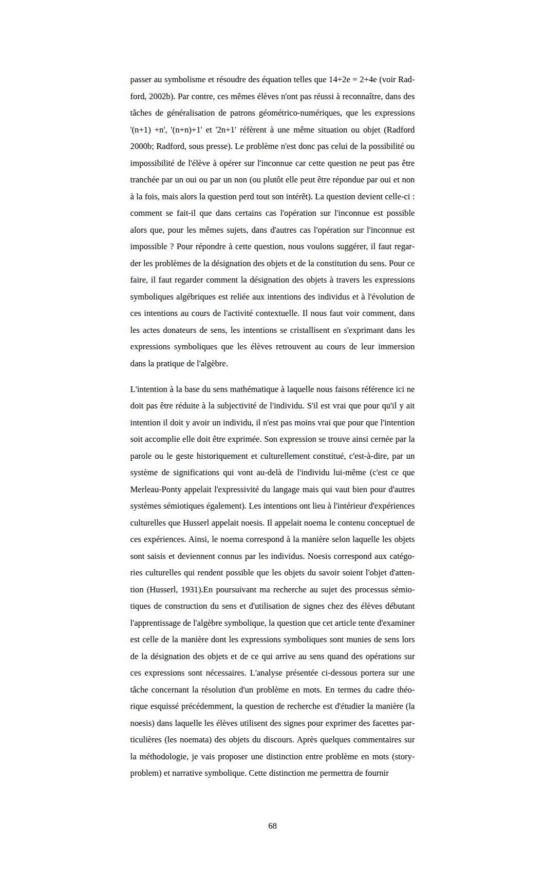passer au symbolisme et résoudre des équation telles que 14+2e = 2+4e (voir Radford, 2002b). Par contre, ces mêmes élèves n'ont pas réussi à reconnaître, dans des tâches de généralisation de patrons géométrico-numériques, que les expressions '(n+1) +n', '(n+n)+1' et '2n+1' réfèrent à une même situation ou objet (Radford 2000b; Radford, sous presse). Le problème n'est donc pas celui de la possibilité ou impossibilité de l'élève à opérer sur l'inconnue car cette question ne peut pas être tranchée par un oui ou par un non (ou plutôt elle peut être répondue par oui et non à la fois, mais alors la question perd tout son intérêt). La question devient celle-ci : comment se fait-il que dans certains cas l'opération sur l'inconnue est possible alors que, pour les mêmes sujets, dans d'autres cas l'opération sur l'inconnue est impossible ? Pour répondre à cette question, nous voulons suggérer, il faut regarder les problèmes de la désignation des objets et de la constitution du sens. Pour ce faire, il faut regarder comment la désignation des objets à travers les expressions symboliques algébriques est reliée aux intentions des individus et à l'évolution de ces intentions au cours de l'activité contextuelle. Il nous faut voir comment, dans les actes donateurs de sens, les intentions se cristallisent en s'exprimant dans les expressions symboliques que les élèves retrouvent au cours de leur immersion dans la pratique de l'algèbre.
L'intention à la base du sens mathématique à laquelle nous faisons référence ici ne doit pas être réduite à la subjectivité de l'individu. S'il est vrai que pour qu'il y ait intention il doit y avoir un individu, il n'est pas moins vrai que pour que l'intention soit accomplie elle doit être exprimée. Son expression se trouve ainsi cernée par la parole ou le geste historiquement et culturellement constitué, c'est-à-dire, par un système de significations qui vont au-delà de l'individu lui-même (c'est ce que Merleau-Ponty appelait l'expressivité du langage mais qui vaut bien pour d'autres systèmes sémiotiques également). Les intentions ont lieu à l'intérieur d'expériences culturelles que Husserl appelait noesis. Il appelait noema le contenu conceptuel de ces expériences. Ainsi, le noema correspond à la manière selon laquelle les objets sont saisis et deviennent connus par les individus. Noesis correspond aux catégories culturelles qui rendent possible que les objets du savoir soient l'objet d'attention (Husserl, 1931).En poursuivant ma recherche au sujet des processus sémiotiques de construction du sens et d'utilisation de signes chez des élèves débutant l'apprentissage de l'algèbre symbolique, la question que cet article tente d'examiner est celle de la manière dont les expressions symboliques sont munies de sens lors de la désignation des objets et de ce qui arrive au sens quand des opérations sur ces expressions sont nécessaires. L'analyse présentée ci-dessous portera sur une tâche concernant la résolution d'un problème en mots. En termes du cadre théorique esquissé précédemment, la question de recherche est d'étudier la manière (la noesis) dans laquelle les élèves utilisent des signes pour exprimer des facettes particulières (les noemata) des objets du discours. Après quelques commentaires sur la méthodologie, je vais proposer une distinction entre problème en mots (story-problem) et narrative symbolique. Cette distinction me permettra de fournir
68